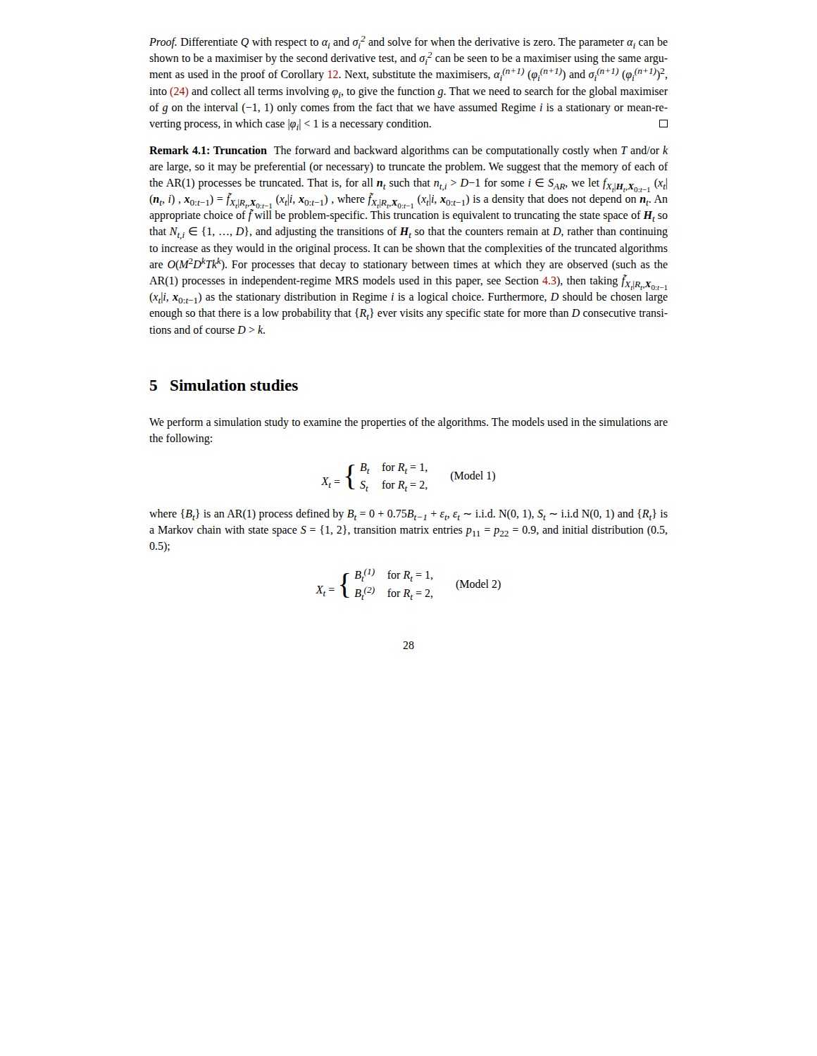Proof. Differentiate Q with respect to αi and σi2 and solve for when the derivative is zero. The parameter αi can be shown to be a maximiser by the second derivative test, and σi2 can be seen to be a maximiser using the same argument as used in the proof of Corollary 12. Next, substitute the maximisers, αi(n+1) (φi(n+1)) and σi(n+1) (φi(n+1))2, into (24) and collect all terms involving φi, to give the function g. That we need to search for the global maximiser of g on the interval (−1, 1) only comes from the fact that we have assumed Regime i is a stationary or mean-reverting process, in which case |φi| < 1 is a necessary condition.
Remark 4.1: Truncation The forward and backward algorithms can be computationally costly when T and/or k are large, so it may be preferential (or necessary) to truncate the problem. We suggest that the memory of each of the AR(1) processes be truncated. That is, for all nt such that nt,i > D−1 for some i ∈ SAR, we let fXt|Ht,X0:t−1 (xt| (nt, i) , x0:t−1) = f̃Xt|Rt,X0:t−1 (xt|i, x0:t−1) , where f̃Xt|Rt,X0:t−1 (xt|i, x0:t−1) is a density that does not depend on nt. An appropriate choice of f̃ will be problem-specific. This truncation is equivalent to truncating the state space of Ht so that Nt,i ∈ {1, …, D}, and adjusting the transitions of Ht so that the counters remain at D, rather than continuing to increase as they would in the original process. It can be shown that the complexities of the truncated algorithms are O(M2DkTkk). For processes that decay to stationary between times at which they are observed (such as the AR(1) processes in independent-regime MRS models used in this paper, see Section 4.3), then taking f̃Xt|Rt,X0:t−1 (xt|i, x0:t−1) as the stationary distribution in Regime i is a logical choice. Furthermore, D should be chosen large enough so that there is a low probability that {Rt} ever visits any specific state for more than D consecutive transitions and of course D > k.
5 Simulation studies
We perform a simulation study to examine the properties of the algorithms. The models used in the simulations are the following:
Xt = {
Bt
for Rt = 1,
St
for Rt = 2,
(Model 1)
where {Bt} is an AR(1) process defined by Bt = 0 + 0.75Bt−1 + εt, εt ∼ i.i.d. N(0, 1), St ∼ i.i.d N(0, 1) and {Rt} is a Markov chain with state space S = {1, 2}, transition matrix entries p11 = p22 = 0.9, and initial distribution (0.5, 0.5);
Xt = {
Bt(1)
for Rt = 1,
Bt(2)
for Rt = 2,
(Model 2)
28